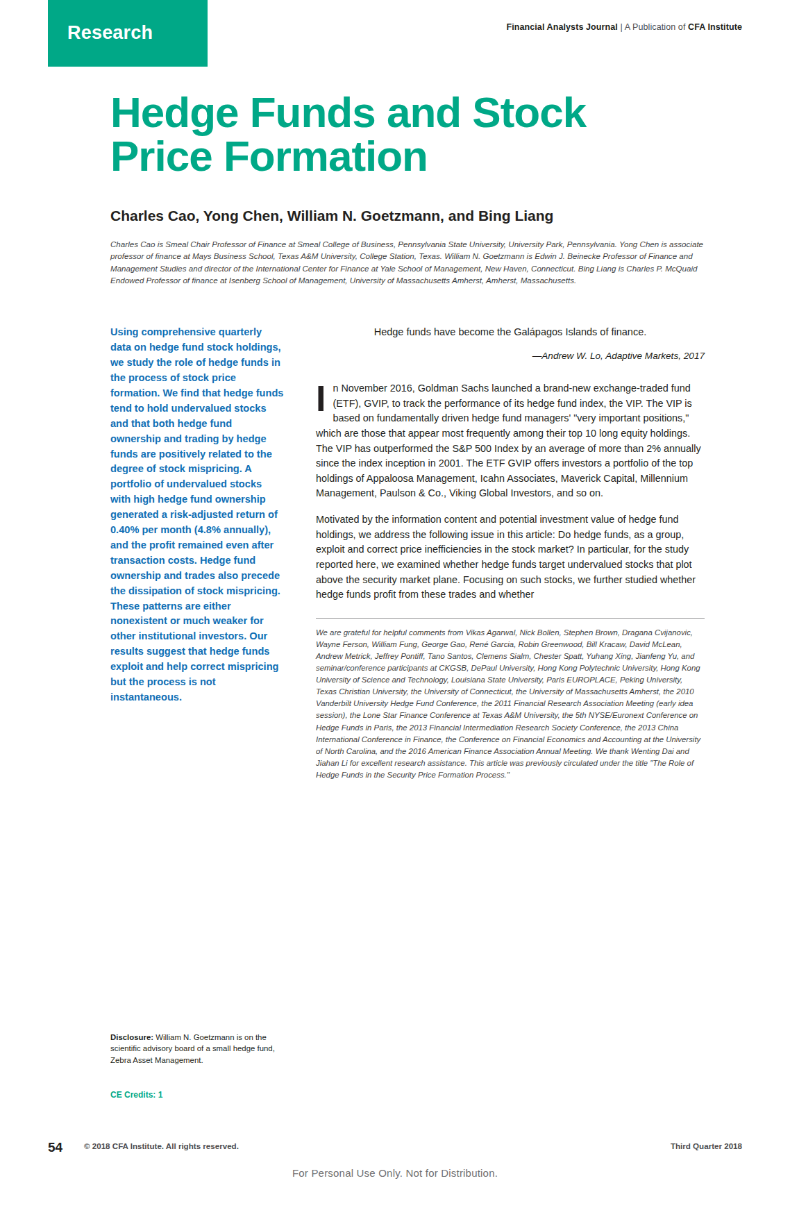Research
Financial Analysts Journal | A Publication of CFA Institute
Hedge Funds and Stock
Price Formation
Charles Cao, Yong Chen, William N. Goetzmann, and Bing Liang
Charles Cao is Smeal Chair Professor of Finance at Smeal College of Business, Pennsylvania State University, University Park, Pennsylvania. Yong Chen is associate professor of finance at Mays Business School, Texas A&M University, College Station, Texas. William N. Goetzmann is Edwin J. Beinecke Professor of Finance and Management Studies and director of the International Center for Finance at Yale School of Management, New Haven, Connecticut. Bing Liang is Charles P. McQuaid Endowed Professor of finance at Isenberg School of Management, University of Massachusetts Amherst, Amherst, Massachusetts.
Using comprehensive quarterly data on hedge fund stock holdings, we study the role of hedge funds in the process of stock price formation. We find that hedge funds tend to hold undervalued stocks and that both hedge fund ownership and trading by hedge funds are positively related to the degree of stock mispricing. A portfolio of undervalued stocks with high hedge fund ownership generated a risk-adjusted return of 0.40% per month (4.8% annually), and the profit remained even after transaction costs. Hedge fund ownership and trades also precede the dissipation of stock mispricing. These patterns are either nonexistent or much weaker for other institutional investors. Our results suggest that hedge funds exploit and help correct mispricing but the process is not instantaneous.
Disclosure: William N. Goetzmann is on the scientific advisory board of a small hedge fund, Zebra Asset Management.
CE Credits: 1
Hedge funds have become the Galápagos Islands of finance.
—Andrew W. Lo, Adaptive Markets, 2017
In November 2016, Goldman Sachs launched a brand-new exchange-traded fund (ETF), GVIP, to track the performance of its hedge fund index, the VIP. The VIP is based on fundamentally driven hedge fund managers' "very important positions," which are those that appear most frequently among their top 10 long equity holdings. The VIP has outperformed the S&P 500 Index by an average of more than 2% annually since the index inception in 2001. The ETF GVIP offers investors a portfolio of the top holdings of Appaloosa Management, Icahn Associates, Maverick Capital, Millennium Management, Paulson & Co., Viking Global Investors, and so on.
Motivated by the information content and potential investment value of hedge fund holdings, we address the following issue in this article: Do hedge funds, as a group, exploit and correct price inefficiencies in the stock market? In particular, for the study reported here, we examined whether hedge funds target undervalued stocks that plot above the security market plane. Focusing on such stocks, we further studied whether hedge funds profit from these trades and whether
We are grateful for helpful comments from Vikas Agarwal, Nick Bollen, Stephen Brown, Dragana Cvijanovic, Wayne Ferson, William Fung, George Gao, René Garcia, Robin Greenwood, Bill Kracaw, David McLean, Andrew Metrick, Jeffrey Pontiff, Tano Santos, Clemens Sialm, Chester Spatt, Yuhang Xing, Jianfeng Yu, and seminar/conference participants at CKGSB, DePaul University, Hong Kong Polytechnic University, Hong Kong University of Science and Technology, Louisiana State University, Paris EUROPLACE, Peking University, Texas Christian University, the University of Connecticut, the University of Massachusetts Amherst, the 2010 Vanderbilt University Hedge Fund Conference, the 2011 Financial Research Association Meeting (early idea session), the Lone Star Finance Conference at Texas A&M University, the 5th NYSE/Euronext Conference on Hedge Funds in Paris, the 2013 Financial Intermediation Research Society Conference, the 2013 China International Conference in Finance, the Conference on Financial Economics and Accounting at the University of North Carolina, and the 2016 American Finance Association Annual Meeting. We thank Wenting Dai and Jiahan Li for excellent research assistance. This article was previously circulated under the title "The Role of Hedge Funds in the Security Price Formation Process."
54
© 2018 CFA Institute. All rights reserved.
Third Quarter 2018
For Personal Use Only. Not for Distribution.